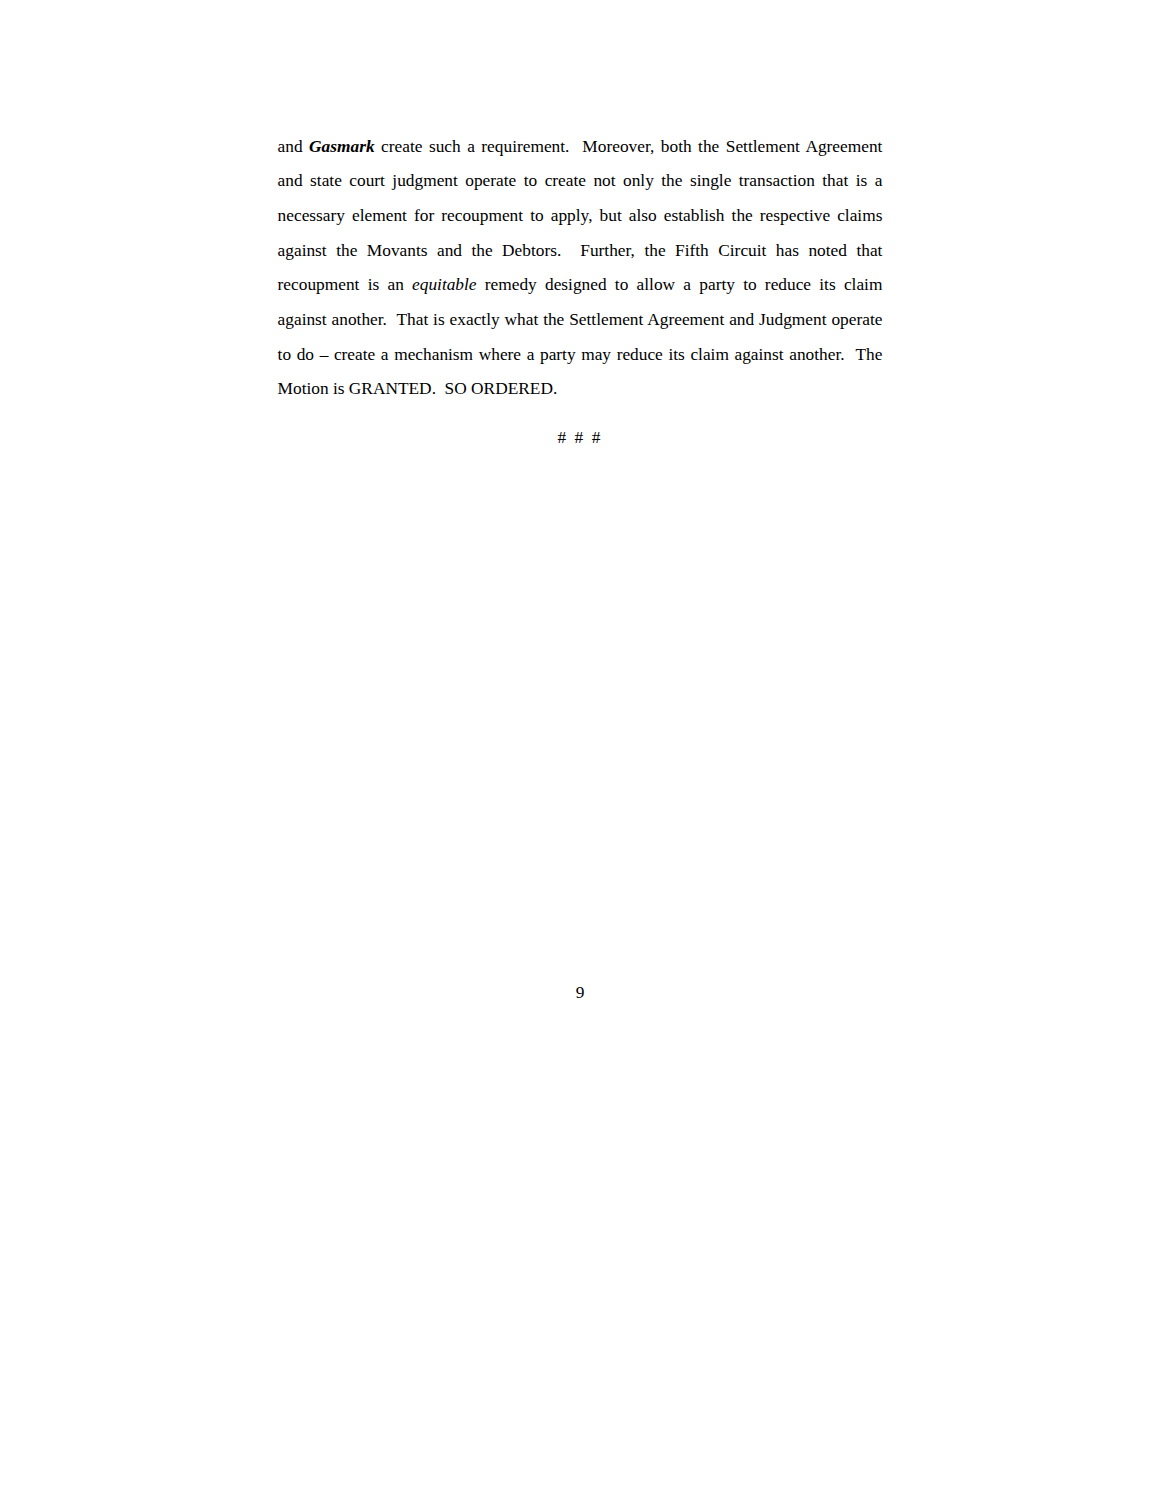and Gasmark create such a requirement. Moreover, both the Settlement Agreement and state court judgment operate to create not only the single transaction that is a necessary element for recoupment to apply, but also establish the respective claims against the Movants and the Debtors. Further, the Fifth Circuit has noted that recoupment is an equitable remedy designed to allow a party to reduce its claim against another. That is exactly what the Settlement Agreement and Judgment operate to do – create a mechanism where a party may reduce its claim against another. The Motion is GRANTED. SO ORDERED.
# # #
9